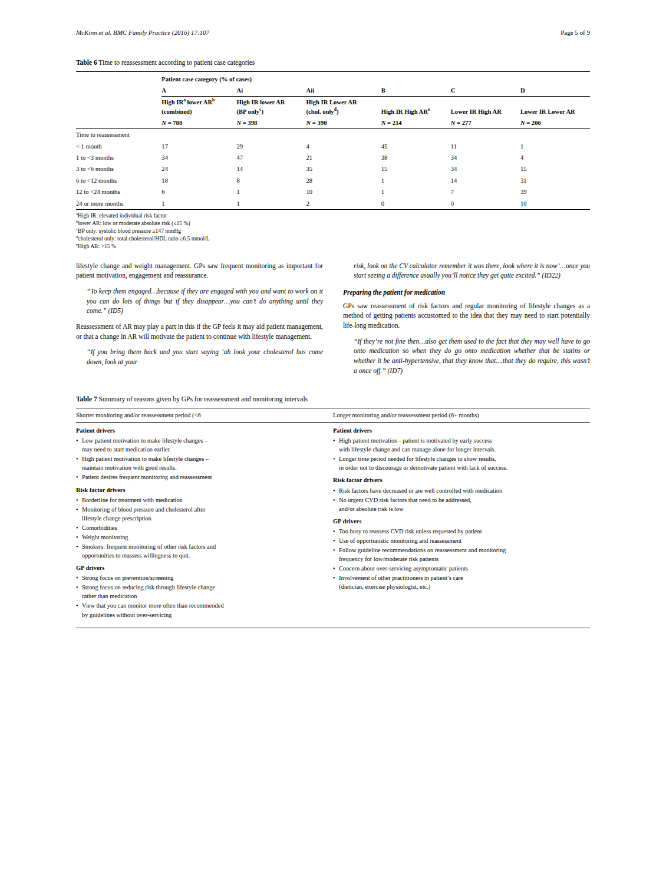McKinn et al. BMC Family Practice (2016) 17:107
Page 5 of 9
Table 6 Time to reassessment according to patient case categories
| | Patient case category (% of cases) |
| --- | --- |
| | A | Ai | Aii | B | C | D |
| | High IR a lower AR b (combined) | High IR lower AR (BP only c ) | High IR Lower AR (chol. only d ) | High IR High AR e | Lower IR High AR | Lower IR Lower AR |
| | N = 788 | N = 398 | N = 390 | N = 214 | N = 277 | N = 206 |
| Time to reassessment | | | | | | |
| < 1 month | 17 | 29 | 4 | 45 | 11 | 1 |
| 1 to <3 months | 34 | 47 | 21 | 38 | 34 | 4 |
| 3 to <6 months | 24 | 14 | 35 | 15 | 34 | 15 |
| 6 to <12 months | 18 | 8 | 28 | 1 | 14 | 31 |
| 12 to <24 months | 6 | 1 | 10 | 1 | 7 | 39 |
| 24 or more months | 1 | 1 | 2 | 0 | 0 | 10 |
aHigh IR: elevated individual risk factor
blower AR: low or moderate absolute risk (≤15 %)
cBP only: systolic blood pressure ≥147 mmHg
dcholesterol only: total cholesterol/HDL ratio ≥6.5 mmol/L
eHigh AR: >15 %
lifestyle change and weight management. GPs saw frequent monitoring as important for patient motivation, engagement and reassurance.
“To keep them engaged…because if they are engaged with you and want to work on it you can do lots of things but if they disappear…you can’t do anything until they come.” (ID5)
Reassessment of AR may play a part in this if the GP feels it may aid patient management, or that a change in AR will motivate the patient to continue with lifestyle management.
“If you bring them back and you start saying ‘ah look your cholesterol has come down, look at your
risk, look on the CV calculator remember it was there, look where it is now’…once you start seeing a difference usually you’ll notice they get quite excited.” (ID22)
Preparing the patient for medication
GPs saw reassessment of risk factors and regular monitoring of lifestyle changes as a method of getting patients accustomed to the idea that they may need to start potentially life-long medication.
“If they’re not fine then…also get them used to the fact that they may well have to go onto medication so when they do go onto medication whether that be statins or whether it be anti-hypertensive, that they know that....that they do require, this wasn’t a once off.” (ID7)
Table 7 Summary of reasons given by GPs for reassessment and monitoring intervals
| Shorter monitoring and/or reassessment period (<6 | Longer monitoring and/or reassessment period (6+ months) |
| --- | --- |
| Patient drivers Low patient motivation to make lifestyle changes – may need to start medication earlier. High patient motivation to make lifestyle changes – maintain motivation with good results. Patient desires frequent monitoring and reassessment Risk factor drivers Borderline for treatment with medication Monitoring of blood pressure and cholesterol after lifestyle change prescription Comorbidities Weight monitoring Smokers: frequent monitoring of other risk factors and opportunities to reassess willingness to quit. GP drivers Strong focus on prevention/screening Strong focus on reducing risk through lifestyle change rather than medication View that you can monitor more often than recommended by guidelines without over-servicing | Patient drivers High patient motivation - patient is motivated by early success with lifestyle change and can manage alone for longer intervals. Longer time period needed for lifestyle changes to show results, in order not to discourage or demotivate patient with lack of success. Risk factor drivers Risk factors have decreased or are well controlled with medication No urgent CVD risk factors that need to be addressed, and/or absolute risk is low GP drivers Too busy to reassess CVD risk unless requested by patient Use of opportunistic monitoring and reassessment Follow guideline recommendations on reassessment and monitoring frequency for low/moderate risk patients Concern about over-servicing asymptomatic patients Involvement of other practitioners in patient’s care (dietician, exercise physiologist, etc.) |